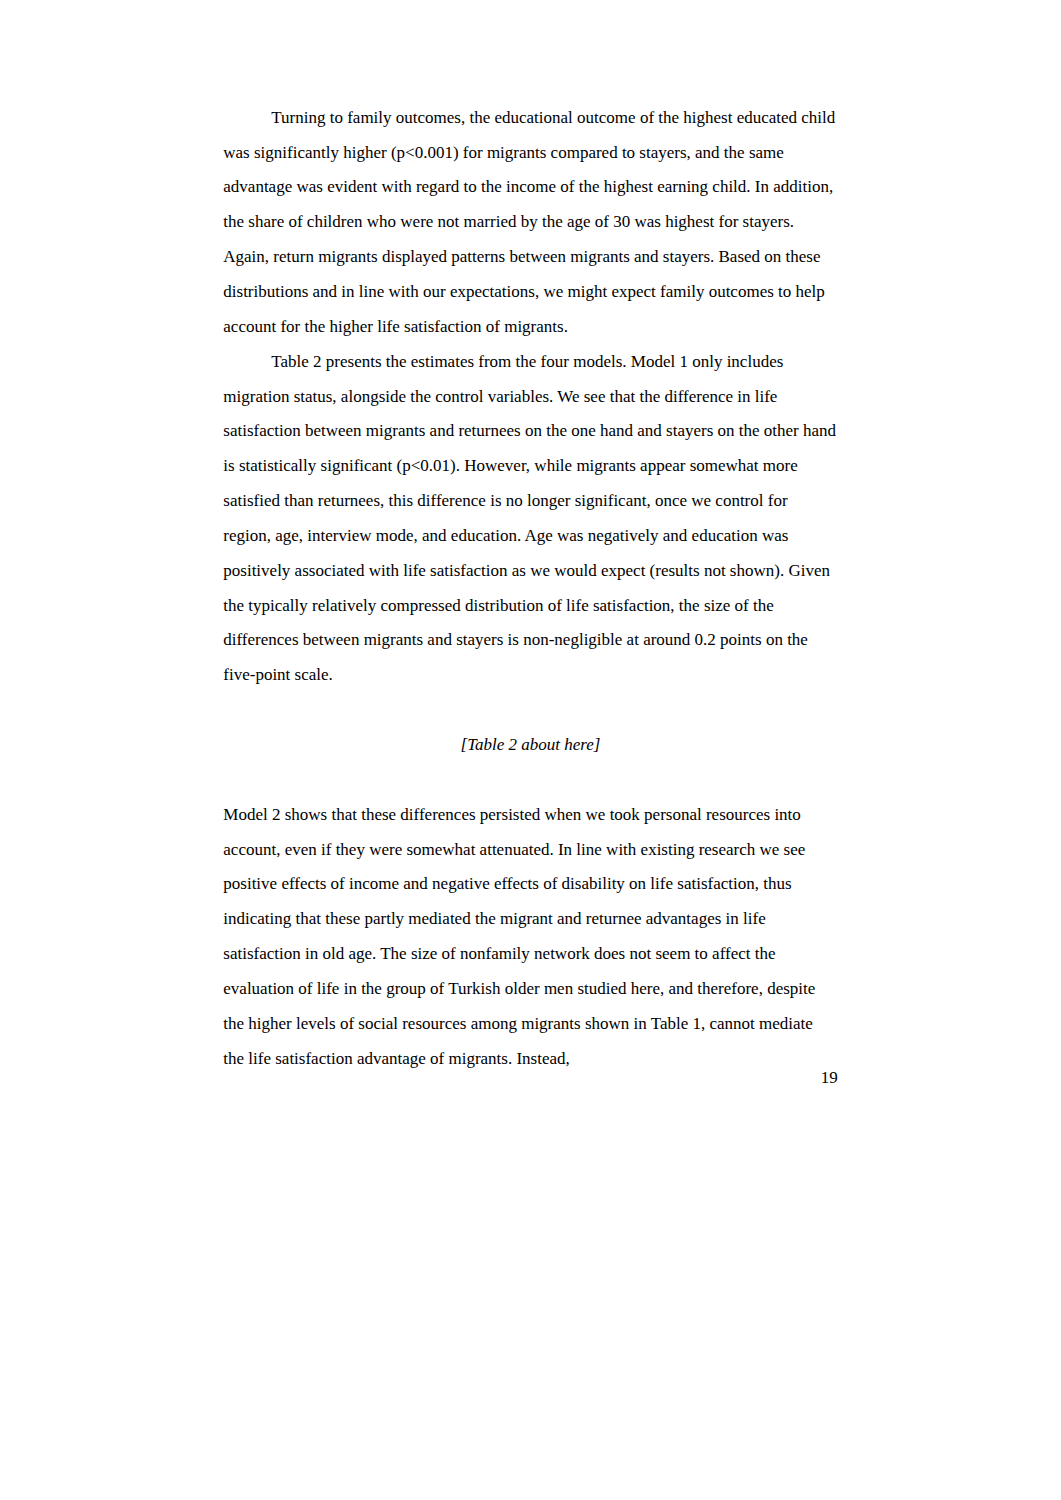Turning to family outcomes, the educational outcome of the highest educated child was significantly higher (p<0.001) for migrants compared to stayers, and the same advantage was evident with regard to the income of the highest earning child. In addition, the share of children who were not married by the age of 30 was highest for stayers. Again, return migrants displayed patterns between migrants and stayers. Based on these distributions and in line with our expectations, we might expect family outcomes to help account for the higher life satisfaction of migrants.
Table 2 presents the estimates from the four models. Model 1 only includes migration status, alongside the control variables. We see that the difference in life satisfaction between migrants and returnees on the one hand and stayers on the other hand is statistically significant (p<0.01). However, while migrants appear somewhat more satisfied than returnees, this difference is no longer significant, once we control for region, age, interview mode, and education. Age was negatively and education was positively associated with life satisfaction as we would expect (results not shown). Given the typically relatively compressed distribution of life satisfaction, the size of the differences between migrants and stayers is non-negligible at around 0.2 points on the five-point scale.
[Table 2 about here]
Model 2 shows that these differences persisted when we took personal resources into account, even if they were somewhat attenuated. In line with existing research we see positive effects of income and negative effects of disability on life satisfaction, thus indicating that these partly mediated the migrant and returnee advantages in life satisfaction in old age. The size of nonfamily network does not seem to affect the evaluation of life in the group of Turkish older men studied here, and therefore, despite the higher levels of social resources among migrants shown in Table 1, cannot mediate the life satisfaction advantage of migrants. Instead,
19